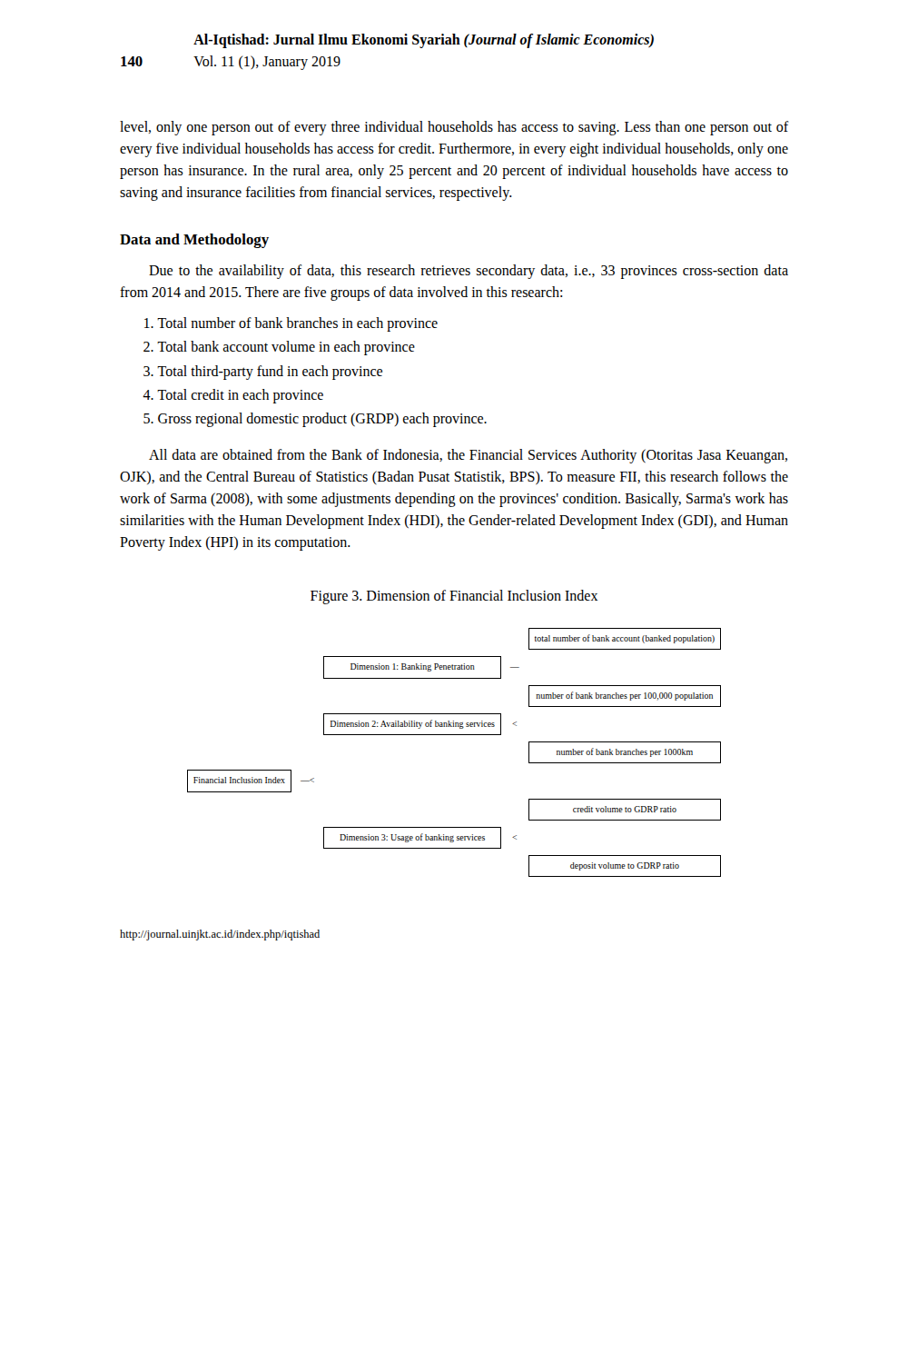140
Al-Iqtishad: Jurnal Ilmu Ekonomi Syariah (Journal of Islamic Economics)
Vol. 11 (1), January 2019
level, only one person out of every three individual households has access to saving. Less than one person out of every five individual households has access for credit. Furthermore, in every eight individual households, only one person has insurance. In the rural area, only 25 percent and 20 percent of individual households have access to saving and insurance facilities from financial services, respectively.
Data and Methodology
Due to the availability of data, this research retrieves secondary data, i.e., 33 provinces cross-section data from 2014 and 2015. There are five groups of data involved in this research:
Total number of bank branches in each province
Total bank account volume in each province
Total third-party fund in each province
Total credit in each province
Gross regional domestic product (GRDP) each province.
All data are obtained from the Bank of Indonesia, the Financial Services Authority (Otoritas Jasa Keuangan, OJK), and the Central Bureau of Statistics (Badan Pusat Statistik, BPS). To measure FII, this research follows the work of Sarma (2008), with some adjustments depending on the provinces' condition. Basically, Sarma's work has similarities with the Human Development Index (HDI), the Gender-related Development Index (GDI), and Human Poverty Index (HPI) in its computation.
Figure 3. Dimension of Financial Inclusion Index
| | | | | total number of bank account (banked population) |
| Dimension 1: Banking Penetration | — | |
| | | number of bank branches per 100,000 population |
| Dimension 2: Availability of banking services | < | |
| | | number of bank branches per 1000km |
| Financial Inclusion Index | —< | | | |
| | | | | credit volume to GDRP ratio |
| | | Dimension 3: Usage of banking services | < | |
| | | | | deposit volume to GDRP ratio |
http://journal.uinjkt.ac.id/index.php/iqtishad